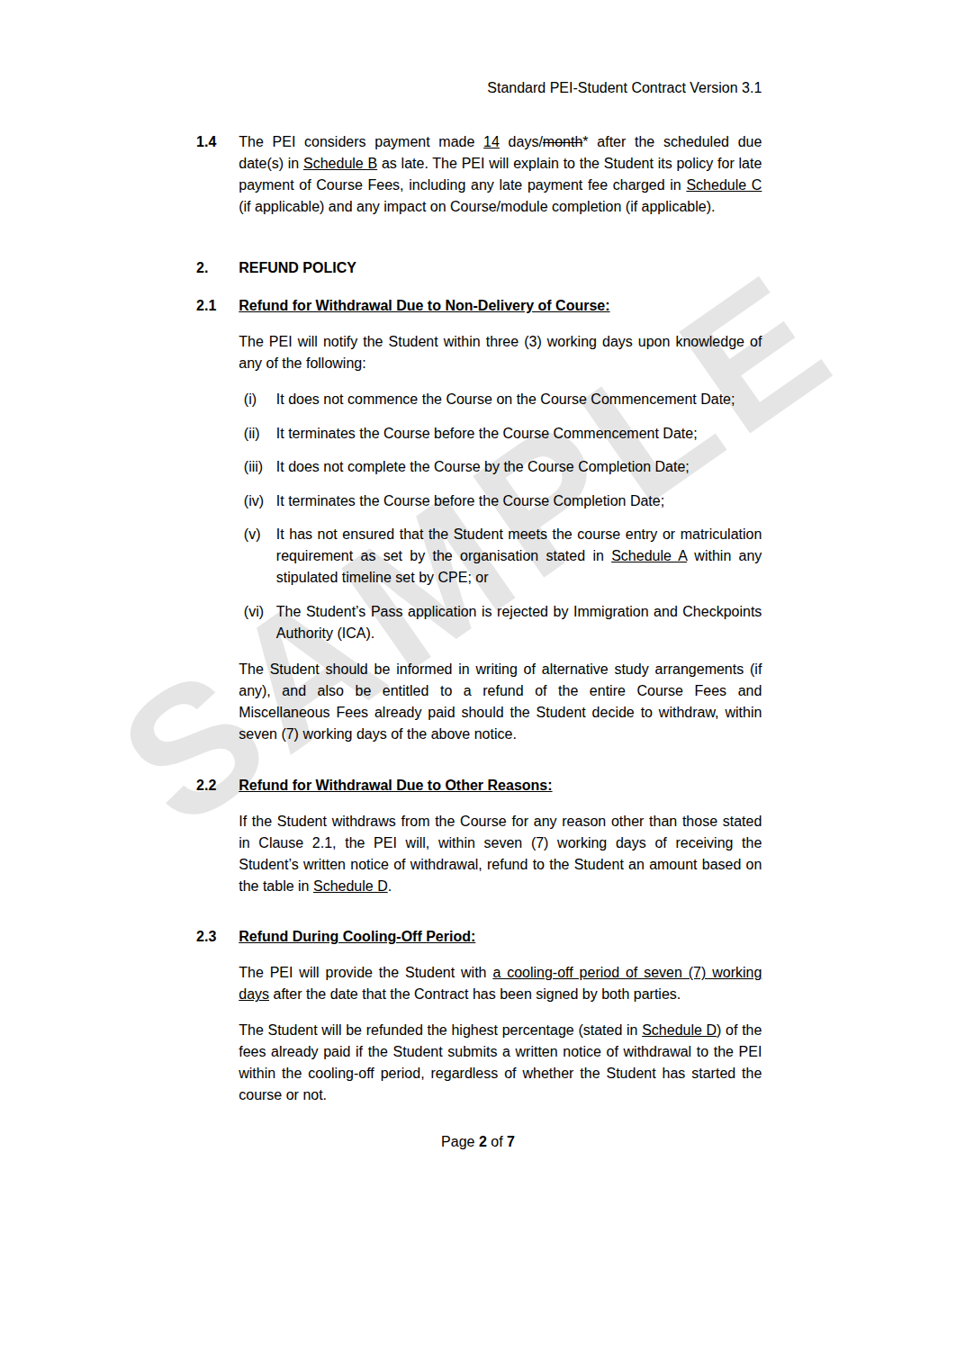SAMPLE
Standard PEI-Student Contract Version 3.1
1.4
The PEI considers payment made 14 days/month* after the scheduled due date(s) in Schedule B as late. The PEI will explain to the Student its policy for late payment of Course Fees, including any late payment fee charged in Schedule C (if applicable) and any impact on Course/module completion (if applicable).
2.
REFUND POLICY
2.1
Refund for Withdrawal Due to Non-Delivery of Course:
The PEI will notify the Student within three (3) working days upon knowledge of any of the following:
(i) It does not commence the Course on the Course Commencement Date;
(ii) It terminates the Course before the Course Commencement Date;
(iii) It does not complete the Course by the Course Completion Date;
(iv) It terminates the Course before the Course Completion Date;
(v) It has not ensured that the Student meets the course entry or matriculation requirement as set by the organisation stated in Schedule A within any stipulated timeline set by CPE; or
(vi) The Student’s Pass application is rejected by Immigration and Checkpoints Authority (ICA).
The Student should be informed in writing of alternative study arrangements (if any), and also be entitled to a refund of the entire Course Fees and Miscellaneous Fees already paid should the Student decide to withdraw, within seven (7) working days of the above notice.
2.2
Refund for Withdrawal Due to Other Reasons:
If the Student withdraws from the Course for any reason other than those stated in Clause 2.1, the PEI will, within seven (7) working days of receiving the Student’s written notice of withdrawal, refund to the Student an amount based on the table in Schedule D.
2.3
Refund During Cooling-Off Period:
The PEI will provide the Student with a cooling-off period of seven (7) working days after the date that the Contract has been signed by both parties.
The Student will be refunded the highest percentage (stated in Schedule D) of the fees already paid if the Student submits a written notice of withdrawal to the PEI within the cooling-off period, regardless of whether the Student has started the course or not.
Page 2 of 7